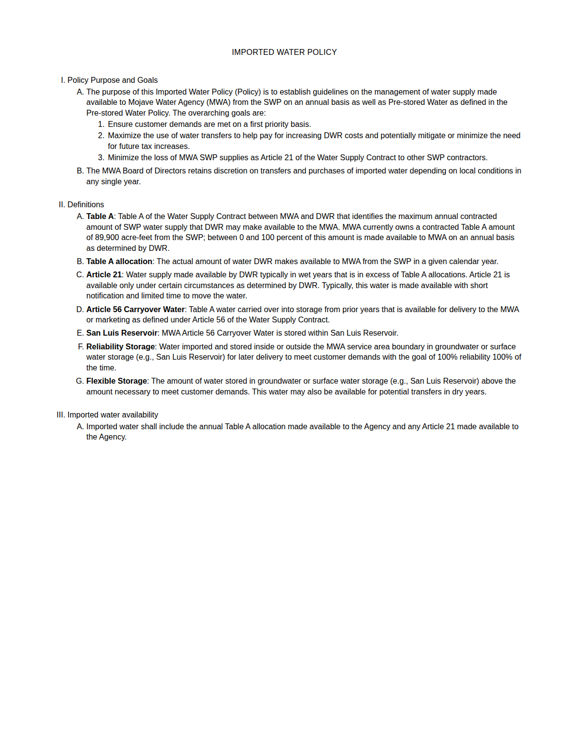IMPORTED WATER POLICY
Policy Purpose and Goals
The purpose of this Imported Water Policy (Policy) is to establish guidelines on the management of water supply made available to Mojave Water Agency (MWA) from the SWP on an annual basis as well as Pre-stored Water as defined in the Pre-stored Water Policy. The overarching goals are:
Ensure customer demands are met on a first priority basis.
Maximize the use of water transfers to help pay for increasing DWR costs and potentially mitigate or minimize the need for future tax increases.
Minimize the loss of MWA SWP supplies as Article 21 of the Water Supply Contract to other SWP contractors.
The MWA Board of Directors retains discretion on transfers and purchases of imported water depending on local conditions in any single year.
Definitions
Table A: Table A of the Water Supply Contract between MWA and DWR that identifies the maximum annual contracted amount of SWP water supply that DWR may make available to the MWA. MWA currently owns a contracted Table A amount of 89,900 acre-feet from the SWP; between 0 and 100 percent of this amount is made available to MWA on an annual basis as determined by DWR.
Table A allocation: The actual amount of water DWR makes available to MWA from the SWP in a given calendar year.
Article 21: Water supply made available by DWR typically in wet years that is in excess of Table A allocations. Article 21 is available only under certain circumstances as determined by DWR. Typically, this water is made available with short notification and limited time to move the water.
Article 56 Carryover Water: Table A water carried over into storage from prior years that is available for delivery to the MWA or marketing as defined under Article 56 of the Water Supply Contract.
San Luis Reservoir: MWA Article 56 Carryover Water is stored within San Luis Reservoir.
Reliability Storage: Water imported and stored inside or outside the MWA service area boundary in groundwater or surface water storage (e.g., San Luis Reservoir) for later delivery to meet customer demands with the goal of 100% reliability 100% of the time.
Flexible Storage: The amount of water stored in groundwater or surface water storage (e.g., San Luis Reservoir) above the amount necessary to meet customer demands. This water may also be available for potential transfers in dry years.
Imported water availability
Imported water shall include the annual Table A allocation made available to the Agency and any Article 21 made available to the Agency.